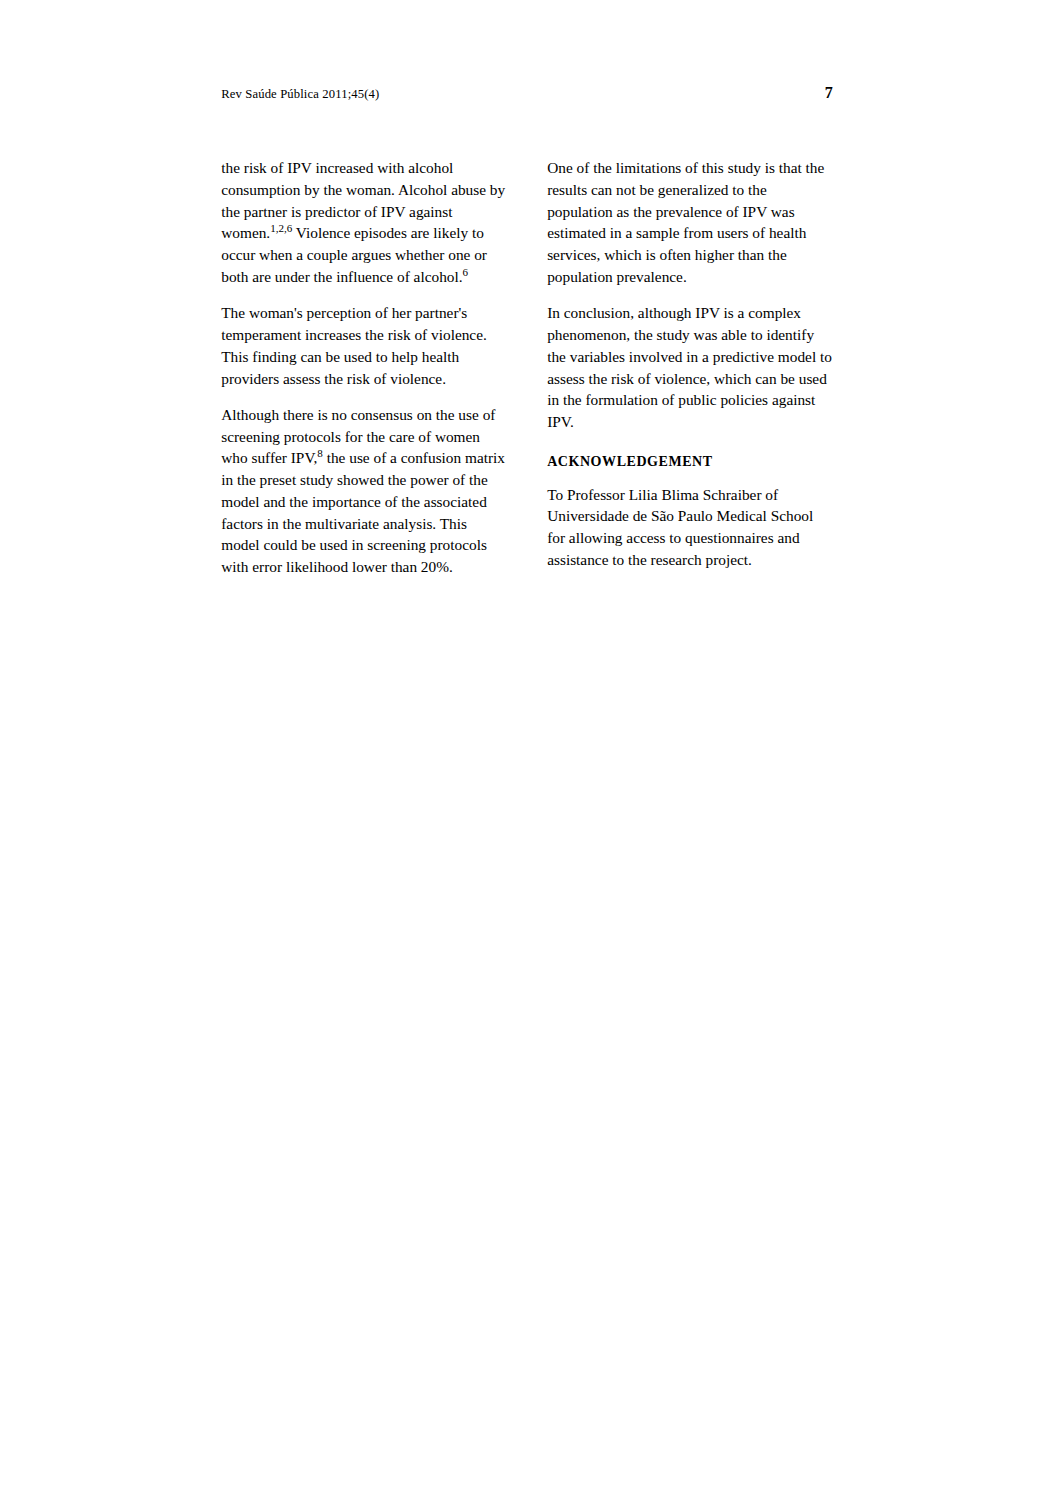Rev Saúde Pública 2011;45(4) 7
the risk of IPV increased with alcohol consumption by the woman. Alcohol abuse by the partner is predictor of IPV against women.1,2,6 Violence episodes are likely to occur when a couple argues whether one or both are under the influence of alcohol.6
The woman's perception of her partner's temperament increases the risk of violence. This finding can be used to help health providers assess the risk of violence.
Although there is no consensus on the use of screening protocols for the care of women who suffer IPV,8 the use of a confusion matrix in the preset study showed the power of the model and the importance of the associated factors in the multivariate analysis. This model could be used in screening protocols with error likelihood lower than 20%.
One of the limitations of this study is that the results can not be generalized to the population as the prevalence of IPV was estimated in a sample from users of health services, which is often higher than the population prevalence.
In conclusion, although IPV is a complex phenomenon, the study was able to identify the variables involved in a predictive model to assess the risk of violence, which can be used in the formulation of public policies against IPV.
Acknowledgement
To Professor Lilia Blima Schraiber of Universidade de São Paulo Medical School for allowing access to questionnaires and assistance to the research project.